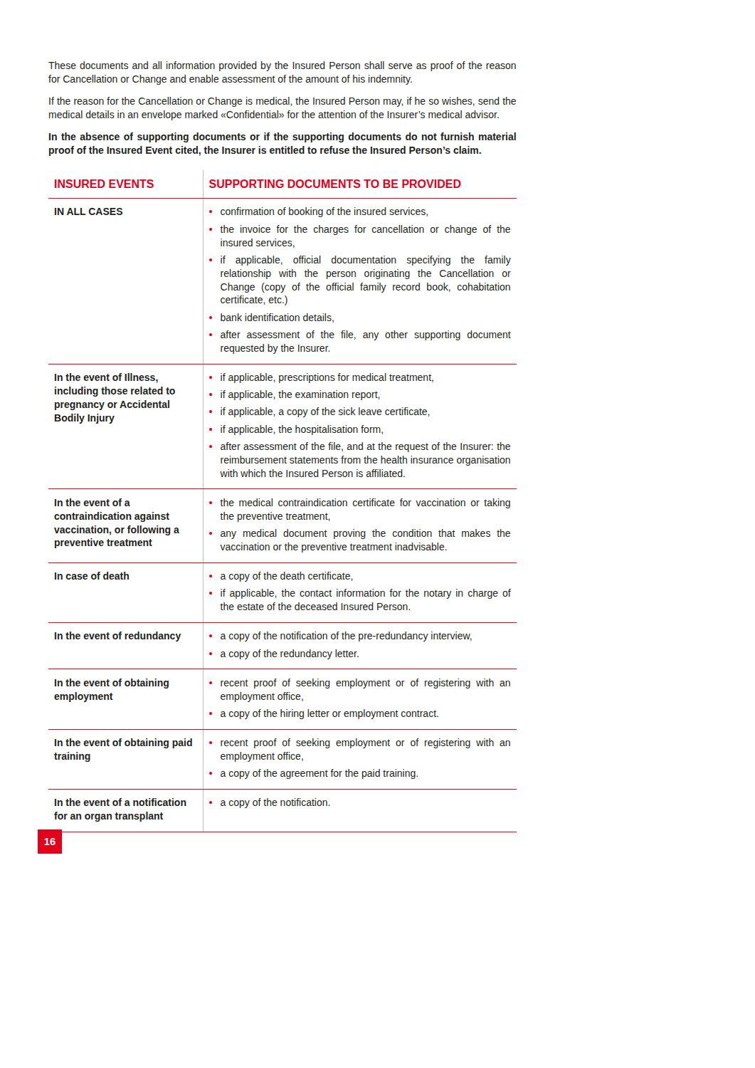These documents and all information provided by the Insured Person shall serve as proof of the reason for Cancellation or Change and enable assessment of the amount of his indemnity.
If the reason for the Cancellation or Change is medical, the Insured Person may, if he so wishes, send the medical details in an envelope marked «Confidential» for the attention of the Insurer’s medical advisor.
In the absence of supporting documents or if the supporting documents do not furnish material proof of the Insured Event cited, the Insurer is entitled to refuse the Insured Person’s claim.
| INSURED EVENTS | SUPPORTING DOCUMENTS TO BE PROVIDED |
| --- | --- |
| IN ALL CASES | confirmation of booking of the insured services, the invoice for the charges for cancellation or change of the insured services, if applicable, official documentation specifying the family relationship with the person originating the Cancellation or Change (copy of the official family record book, cohabitation certificate, etc.) bank identification details, after assessment of the file, any other supporting document requested by the Insurer. |
| In the event of Illness, including those related to pregnancy or Accidental Bodily Injury | if applicable, prescriptions for medical treatment, if applicable, the examination report, if applicable, a copy of the sick leave certificate, if applicable, the hospitalisation form, after assessment of the file, and at the request of the Insurer: the reimbursement statements from the health insurance organisation with which the Insured Person is affiliated. |
| In the event of a contraindication against vaccination, or following a preventive treatment | the medical contraindication certificate for vaccination or taking the preventive treatment, any medical document proving the condition that makes the vaccination or the preventive treatment inadvisable. |
| In case of death | a copy of the death certificate, if applicable, the contact information for the notary in charge of the estate of the deceased Insured Person. |
| In the event of redundancy | a copy of the notification of the pre-redundancy interview, a copy of the redundancy letter. |
| In the event of obtaining employment | recent proof of seeking employment or of registering with an employment office, a copy of the hiring letter or employment contract. |
| In the event of obtaining paid training | recent proof of seeking employment or of registering with an employment office, a copy of the agreement for the paid training. |
| In the event of a notification for an organ transplant | a copy of the notification. |
16